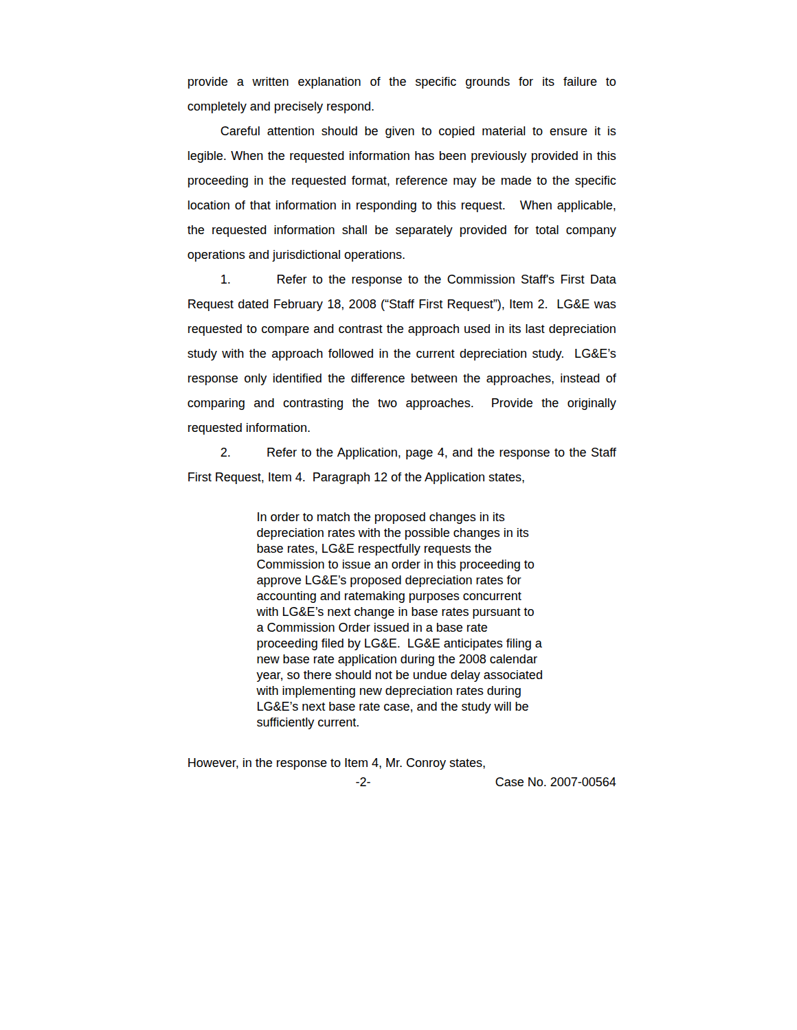provide a written explanation of the specific grounds for its failure to completely and precisely respond.
Careful attention should be given to copied material to ensure it is legible. When the requested information has been previously provided in this proceeding in the requested format, reference may be made to the specific location of that information in responding to this request. When applicable, the requested information shall be separately provided for total company operations and jurisdictional operations.
1. Refer to the response to the Commission Staff's First Data Request dated February 18, 2008 (“Staff First Request”), Item 2. LG&E was requested to compare and contrast the approach used in its last depreciation study with the approach followed in the current depreciation study. LG&E’s response only identified the difference between the approaches, instead of comparing and contrasting the two approaches. Provide the originally requested information.
2. Refer to the Application, page 4, and the response to the Staff First Request, Item 4. Paragraph 12 of the Application states,
In order to match the proposed changes in its depreciation rates with the possible changes in its base rates, LG&E respectfully requests the Commission to issue an order in this proceeding to approve LG&E’s proposed depreciation rates for accounting and ratemaking purposes concurrent with LG&E’s next change in base rates pursuant to a Commission Order issued in a base rate proceeding filed by LG&E. LG&E anticipates filing a new base rate application during the 2008 calendar year, so there should not be undue delay associated with implementing new depreciation rates during LG&E’s next base rate case, and the study will be sufficiently current.
However, in the response to Item 4, Mr. Conroy states,
-2- Case No. 2007-00564